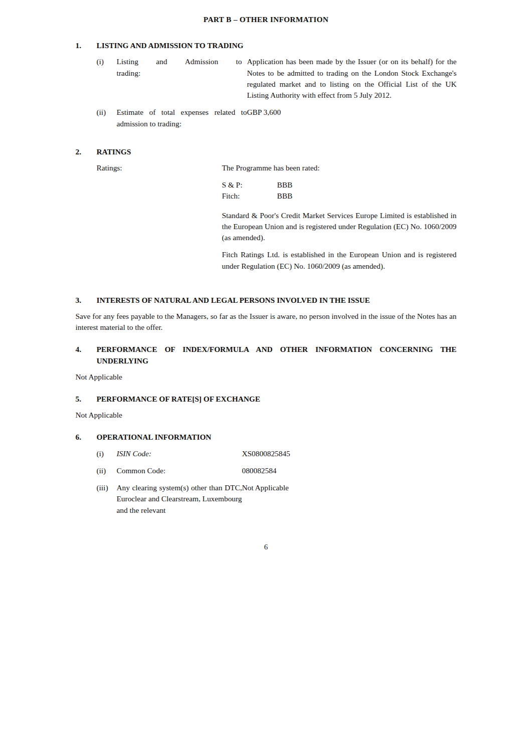PART B – OTHER INFORMATION
1.
LISTING AND ADMISSION TO TRADING
| (i) | Listing and Admission to trading: | Application has been made by the Issuer (or on its behalf) for the Notes to be admitted to trading on the London Stock Exchange's regulated market and to listing on the Official List of the UK Listing Authority with effect from 5 July 2012. |
| (ii) | Estimate of total expenses related to admission to trading: | GBP 3,600 |
2.
RATINGS
Ratings:
The Programme has been rated:
S & P:
BBB
Fitch:
BBB
Standard & Poor's Credit Market Services Europe Limited is established in the European Union and is registered under Regulation (EC) No. 1060/2009 (as amended).
Fitch Ratings Ltd. is established in the European Union and is registered under Regulation (EC) No. 1060/2009 (as amended).
3.
INTERESTS OF NATURAL AND LEGAL PERSONS INVOLVED IN THE ISSUE
Save for any fees payable to the Managers, so far as the Issuer is aware, no person involved in the issue of the Notes has an interest material to the offer.
4.
PERFORMANCE OF INDEX/FORMULA AND OTHER INFORMATION CONCERNING THE UNDERLYING
Not Applicable
5.
PERFORMANCE OF RATE[S] OF EXCHANGE
Not Applicable
6.
OPERATIONAL INFORMATION
| (i) | ISIN Code: | XS0800825845 |
| (ii) | Common Code: | 080082584 |
| (iii) | Any clearing system(s) other than DTC, Euroclear and Clearstream, Luxembourg and the relevant | Not Applicable |
6